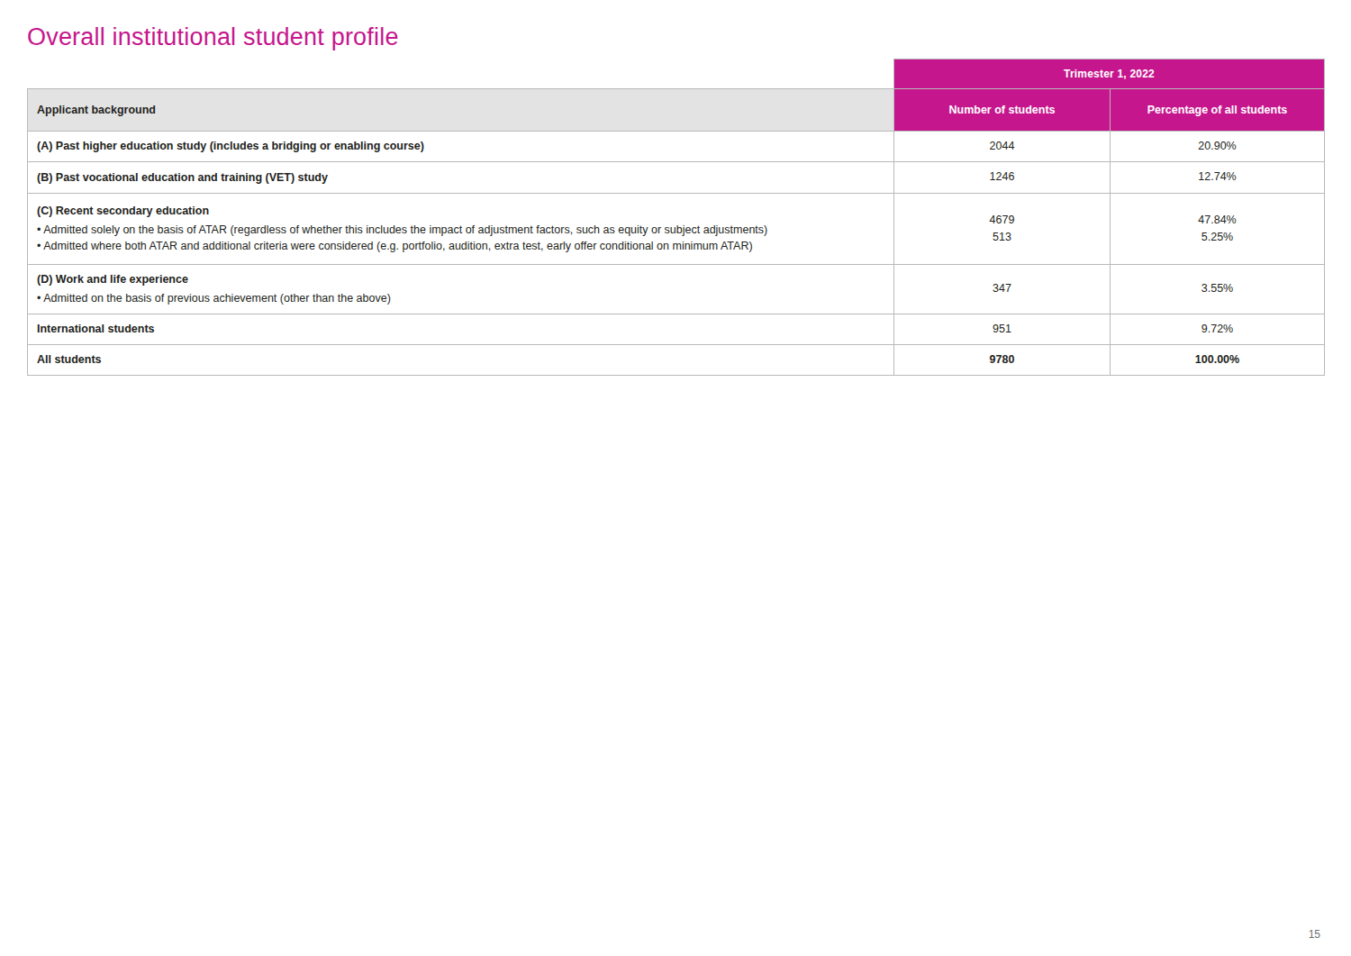Overall institutional student profile
| | Trimester 1, 2022 |
| --- | --- |
| Applicant background | Number of students | Percentage of all students |
| (A) Past higher education study (includes a bridging or enabling course) | 2044 | 20.90% |
| (B) Past vocational education and training (VET) study | 1246 | 12.74% |
| (C) Recent secondary education • Admitted solely on the basis of ATAR (regardless of whether this includes the impact of adjustment factors, such as equity or subject adjustments) • Admitted where both ATAR and additional criteria were considered (e.g. portfolio, audition, extra test, early offer conditional on minimum ATAR) | 4679 513 | 47.84% 5.25% |
| (D) Work and life experience • Admitted on the basis of previous achievement (other than the above) | 347 | 3.55% |
| International students | 951 | 9.72% |
| All students | 9780 | 100.00% |
15